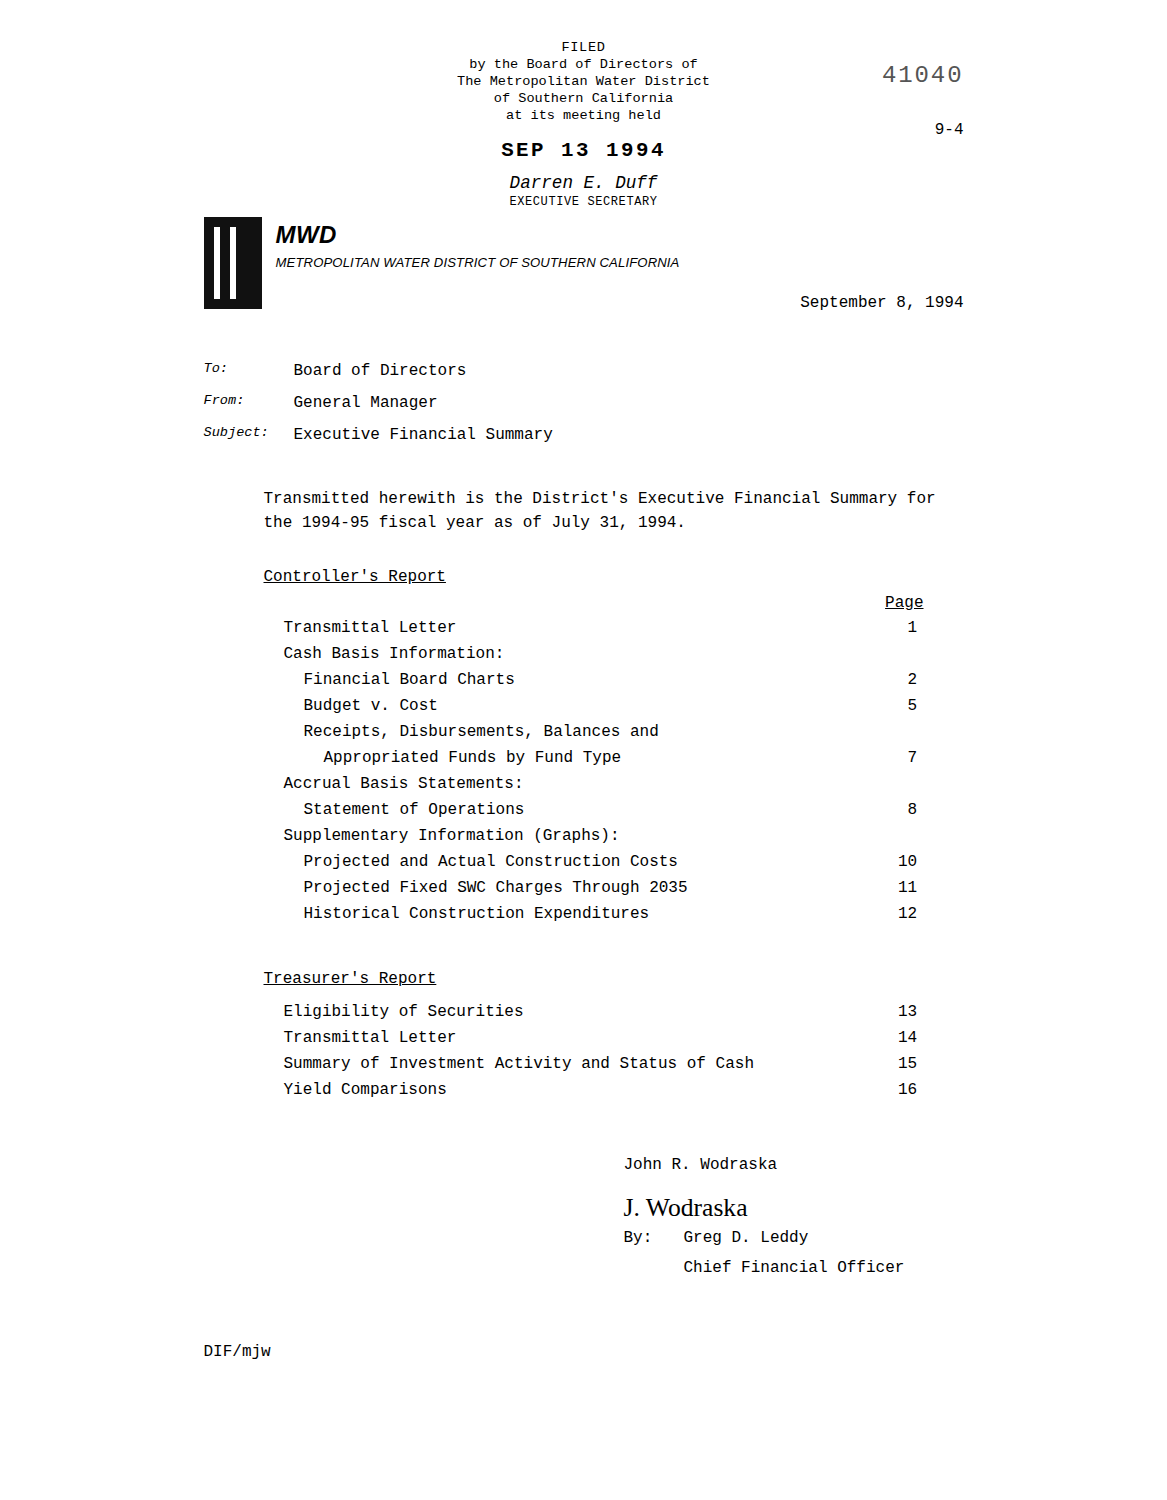41040
9-4
FILED
by the Board of Directors of
The Metropolitan Water District
of Southern California
at its meeting held
SEP 13 1994
Darren E. Duff
EXECUTIVE SECRETARY
MWD
METROPOLITAN WATER DISTRICT OF SOUTHERN CALIFORNIA
September 8, 1994
| To: | Board of Directors |
| From: | General Manager |
| Subject: | Executive Financial Summary |
Transmitted herewith is the District's Executive Financial Summary for the 1994-95 fiscal year as of July 31, 1994.
Page
Controller's Report
| Transmittal Letter | 1 |
| Cash Basis Information: | |
| Financial Board Charts | 2 |
| Budget v. Cost | 5 |
| Receipts, Disbursements, Balances and | |
| Appropriated Funds by Fund Type | 7 |
| Accrual Basis Statements: | |
| Statement of Operations | 8 |
| Supplementary Information (Graphs): | |
| Projected and Actual Construction Costs | 10 |
| Projected Fixed SWC Charges Through 2035 | 11 |
| Historical Construction Expenditures | 12 |
Treasurer's Report
| Eligibility of Securities | 13 |
| Transmittal Letter | 14 |
| Summary of Investment Activity and Status of Cash | 15 |
| Yield Comparisons | 16 |
John R. Wodraska
J. Wodraska
By: Greg D. Leddy
Chief Financial Officer
DIF/mjw